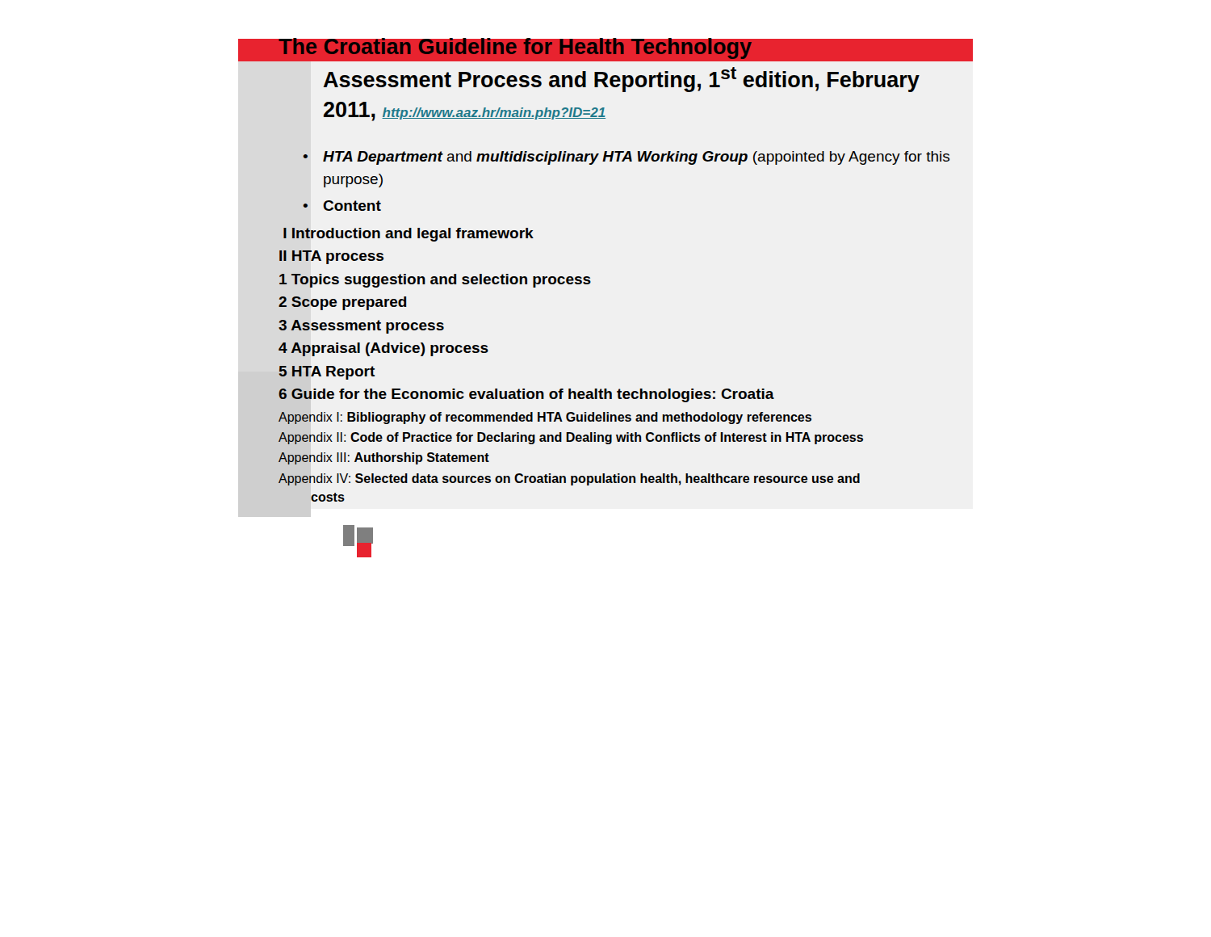The Croatian Guideline for Health Technology Assessment Process and Reporting, 1st edition, February 2011, http://www.aaz.hr/main.php?ID=21
HTA Department and multidisciplinary HTA Working Group (appointed by Agency for this purpose)
Content
I Introduction and legal framework
II HTA process
1 Topics suggestion and selection process
2 Scope prepared
3 Assessment process
4 Appraisal (Advice) process
5 HTA Report
6 Guide for the Economic evaluation of health technologies: Croatia
Appendix I: Bibliography of recommended HTA Guidelines and methodology references
Appendix II: Code of Practice for Declaring and Dealing with Conflicts of Interest in HTA process
Appendix III: Authorship Statement
Appendix IV: Selected data sources on Croatian population health, healthcare resource use and costs